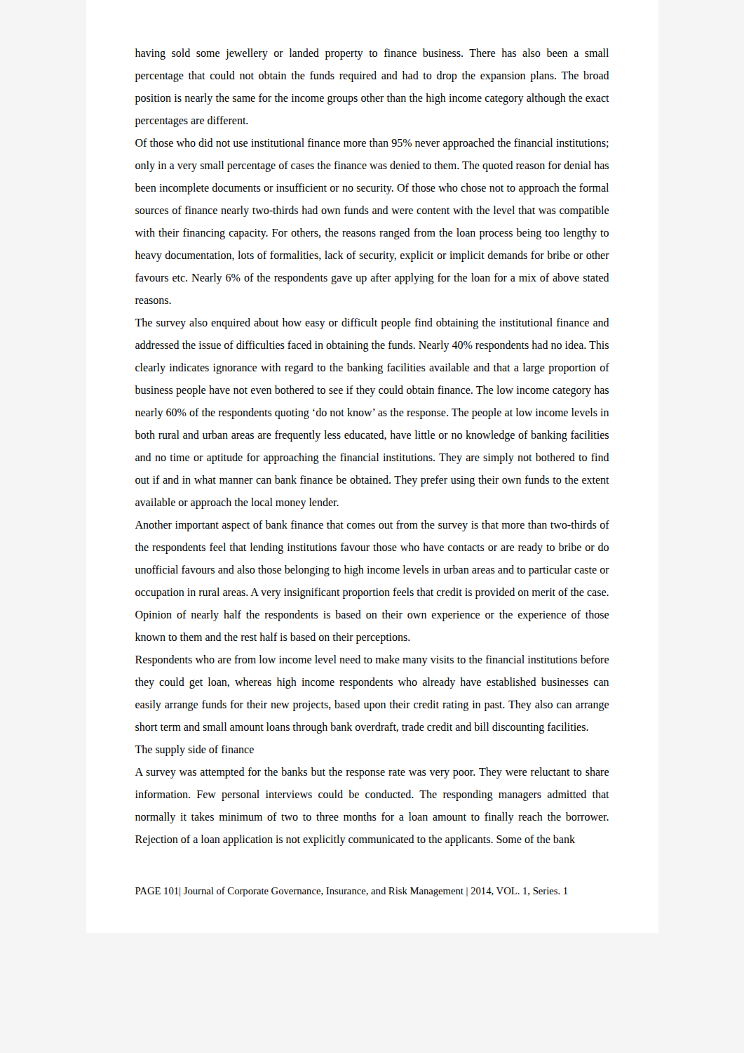having sold some jewellery or landed property to finance business. There has also been a small percentage that could not obtain the funds required and had to drop the expansion plans. The broad position is nearly the same for the income groups other than the high income category although the exact percentages are different.
Of those who did not use institutional finance more than 95% never approached the financial institutions; only in a very small percentage of cases the finance was denied to them. The quoted reason for denial has been incomplete documents or insufficient or no security. Of those who chose not to approach the formal sources of finance nearly two-thirds had own funds and were content with the level that was compatible with their financing capacity. For others, the reasons ranged from the loan process being too lengthy to heavy documentation, lots of formalities, lack of security, explicit or implicit demands for bribe or other favours etc. Nearly 6% of the respondents gave up after applying for the loan for a mix of above stated reasons.
The survey also enquired about how easy or difficult people find obtaining the institutional finance and addressed the issue of difficulties faced in obtaining the funds. Nearly 40% respondents had no idea. This clearly indicates ignorance with regard to the banking facilities available and that a large proportion of business people have not even bothered to see if they could obtain finance. The low income category has nearly 60% of the respondents quoting ‘do not know’ as the response. The people at low income levels in both rural and urban areas are frequently less educated, have little or no knowledge of banking facilities and no time or aptitude for approaching the financial institutions. They are simply not bothered to find out if and in what manner can bank finance be obtained. They prefer using their own funds to the extent available or approach the local money lender.
Another important aspect of bank finance that comes out from the survey is that more than two-thirds of the respondents feel that lending institutions favour those who have contacts or are ready to bribe or do unofficial favours and also those belonging to high income levels in urban areas and to particular caste or occupation in rural areas. A very insignificant proportion feels that credit is provided on merit of the case. Opinion of nearly half the respondents is based on their own experience or the experience of those known to them and the rest half is based on their perceptions.
Respondents who are from low income level need to make many visits to the financial institutions before they could get loan, whereas high income respondents who already have established businesses can easily arrange funds for their new projects, based upon their credit rating in past. They also can arrange short term and small amount loans through bank overdraft, trade credit and bill discounting facilities.
The supply side of finance
A survey was attempted for the banks but the response rate was very poor. They were reluctant to share information. Few personal interviews could be conducted. The responding managers admitted that normally it takes minimum of two to three months for a loan amount to finally reach the borrower. Rejection of a loan application is not explicitly communicated to the applicants. Some of the bank
PAGE 101| Journal of Corporate Governance, Insurance, and Risk Management | 2014, VOL. 1, Series. 1